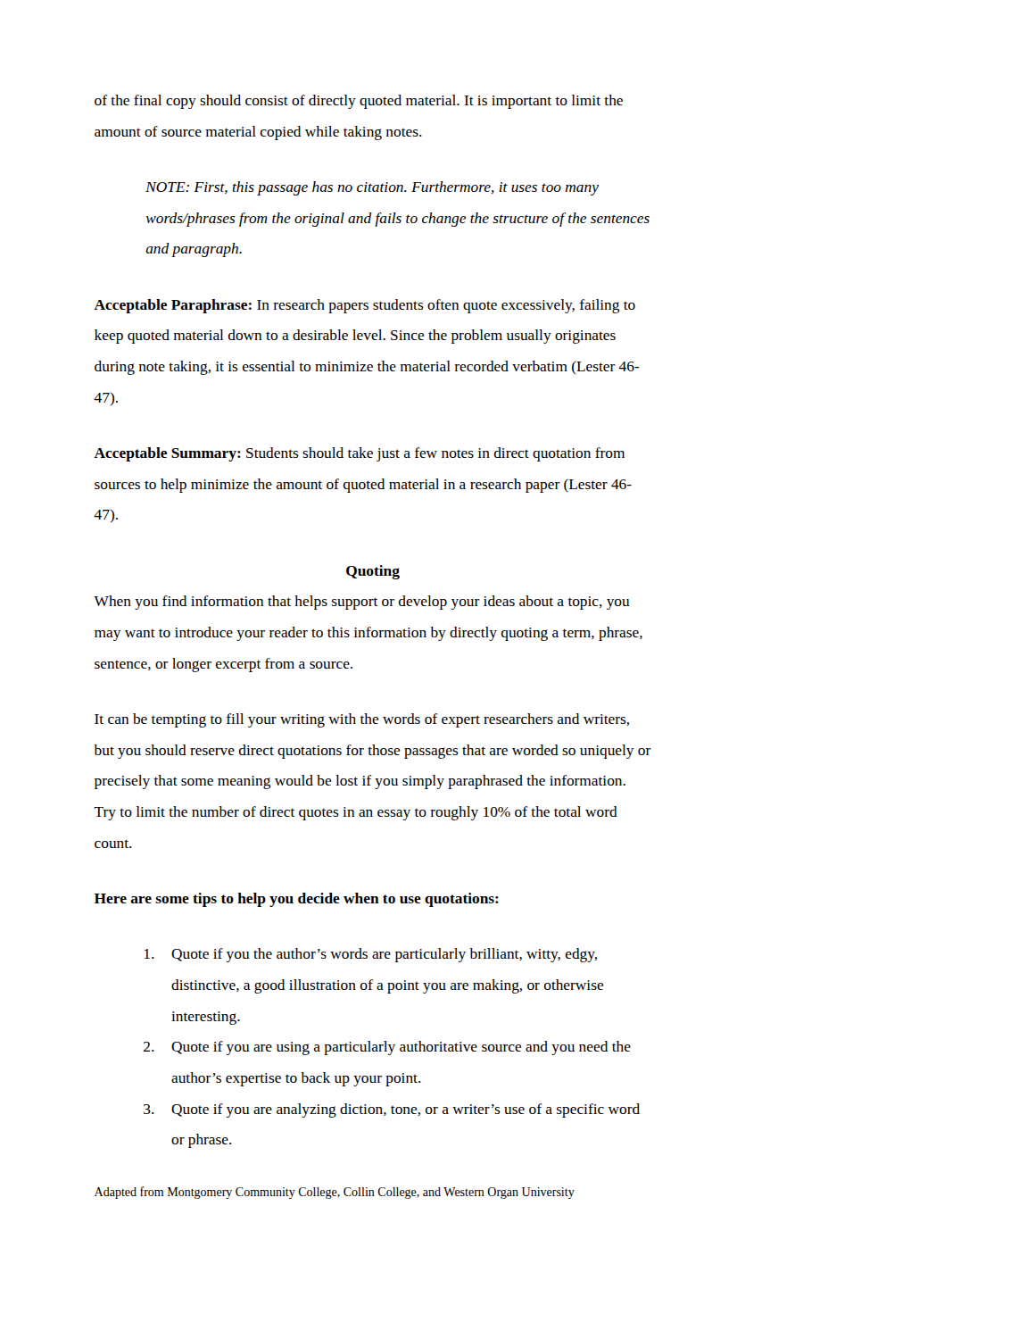of the final copy should consist of directly quoted material. It is important to limit the amount of source material copied while taking notes.
NOTE: First, this passage has no citation. Furthermore, it uses too many words/phrases from the original and fails to change the structure of the sentences and paragraph.
Acceptable Paraphrase: In research papers students often quote excessively, failing to keep quoted material down to a desirable level. Since the problem usually originates during note taking, it is essential to minimize the material recorded verbatim (Lester 46-47).
Acceptable Summary: Students should take just a few notes in direct quotation from sources to help minimize the amount of quoted material in a research paper (Lester 46-47).
Quoting
When you find information that helps support or develop your ideas about a topic, you may want to introduce your reader to this information by directly quoting a term, phrase, sentence, or longer excerpt from a source.
It can be tempting to fill your writing with the words of expert researchers and writers, but you should reserve direct quotations for those passages that are worded so uniquely or precisely that some meaning would be lost if you simply paraphrased the information. Try to limit the number of direct quotes in an essay to roughly 10% of the total word count.
Here are some tips to help you decide when to use quotations:
Quote if you the author’s words are particularly brilliant, witty, edgy, distinctive, a good illustration of a point you are making, or otherwise interesting.
Quote if you are using a particularly authoritative source and you need the author’s expertise to back up your point.
Quote if you are analyzing diction, tone, or a writer’s use of a specific word or phrase.
Adapted from Montgomery Community College, Collin College, and Western Organ University